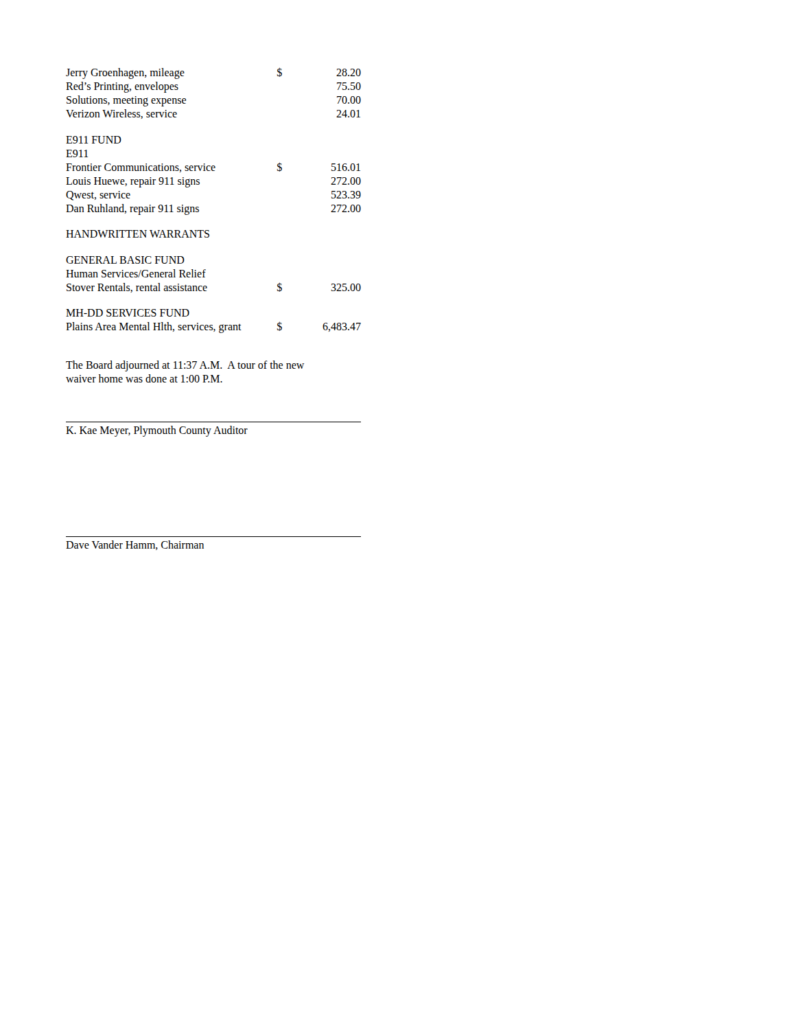| Jerry Groenhagen, mileage | $ | 28.20 |
| Red’s Printing, envelopes | | 75.50 |
| Solutions, meeting expense | | 70.00 |
| Verizon Wireless, service | | 24.01 |
E911 FUND
E911
| Frontier Communications, service | $ | 516.01 |
| Louis Huewe, repair 911 signs | | 272.00 |
| Qwest, service | | 523.39 |
| Dan Ruhland, repair 911 signs | | 272.00 |
HANDWRITTEN WARRANTS
GENERAL BASIC FUND
Human Services/General Relief
| Stover Rentals, rental assistance | $ | 325.00 |
MH-DD SERVICES FUND
| Plains Area Mental Hlth, services, grant | $ | 6,483.47 |
The Board adjourned at 11:37 A.M. A tour of the new
waiver home was done at 1:00 P.M.
K. Kae Meyer, Plymouth County Auditor
Dave Vander Hamm, Chairman